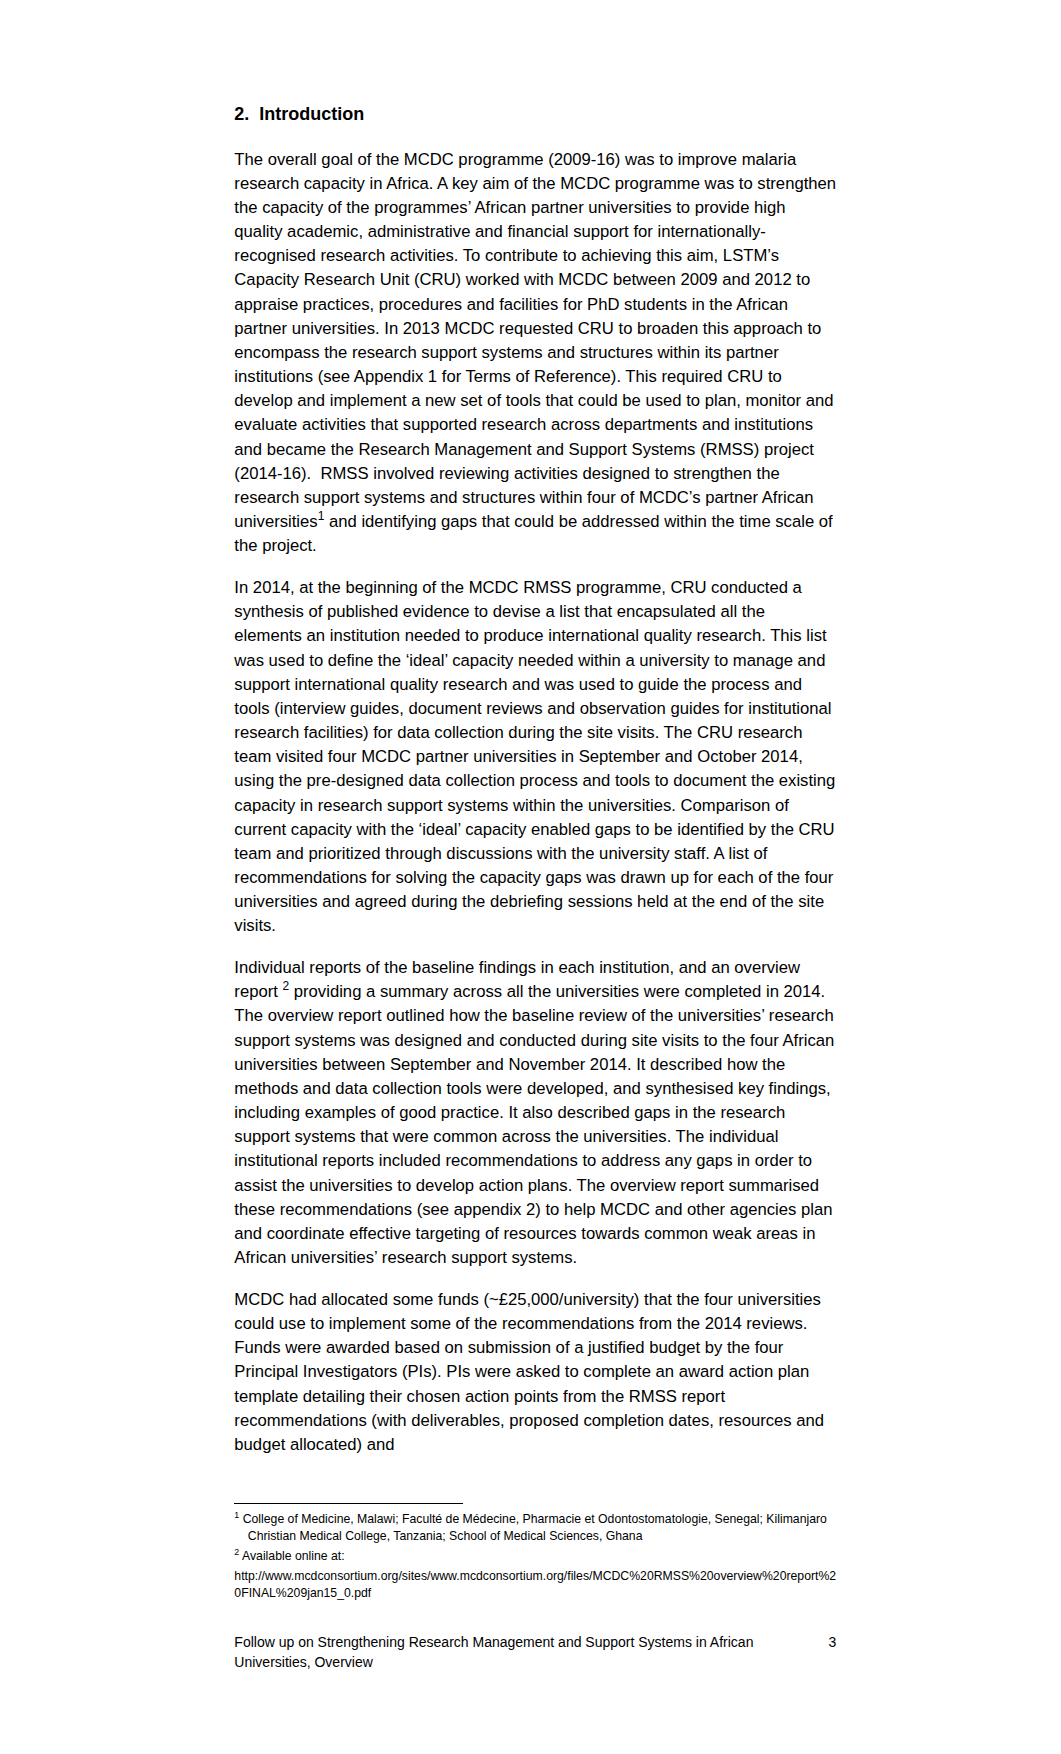2. Introduction
The overall goal of the MCDC programme (2009-16) was to improve malaria research capacity in Africa. A key aim of the MCDC programme was to strengthen the capacity of the programmes’ African partner universities to provide high quality academic, administrative and financial support for internationally-recognised research activities. To contribute to achieving this aim, LSTM’s Capacity Research Unit (CRU) worked with MCDC between 2009 and 2012 to appraise practices, procedures and facilities for PhD students in the African partner universities. In 2013 MCDC requested CRU to broaden this approach to encompass the research support systems and structures within its partner institutions (see Appendix 1 for Terms of Reference). This required CRU to develop and implement a new set of tools that could be used to plan, monitor and evaluate activities that supported research across departments and institutions and became the Research Management and Support Systems (RMSS) project (2014-16). RMSS involved reviewing activities designed to strengthen the research support systems and structures within four of MCDC’s partner African universities1 and identifying gaps that could be addressed within the time scale of the project.
In 2014, at the beginning of the MCDC RMSS programme, CRU conducted a synthesis of published evidence to devise a list that encapsulated all the elements an institution needed to produce international quality research. This list was used to define the ‘ideal’ capacity needed within a university to manage and support international quality research and was used to guide the process and tools (interview guides, document reviews and observation guides for institutional research facilities) for data collection during the site visits. The CRU research team visited four MCDC partner universities in September and October 2014, using the pre-designed data collection process and tools to document the existing capacity in research support systems within the universities. Comparison of current capacity with the ‘ideal’ capacity enabled gaps to be identified by the CRU team and prioritized through discussions with the university staff. A list of recommendations for solving the capacity gaps was drawn up for each of the four universities and agreed during the debriefing sessions held at the end of the site visits.
Individual reports of the baseline findings in each institution, and an overview report 2 providing a summary across all the universities were completed in 2014. The overview report outlined how the baseline review of the universities’ research support systems was designed and conducted during site visits to the four African universities between September and November 2014. It described how the methods and data collection tools were developed, and synthesised key findings, including examples of good practice. It also described gaps in the research support systems that were common across the universities. The individual institutional reports included recommendations to address any gaps in order to assist the universities to develop action plans. The overview report summarised these recommendations (see appendix 2) to help MCDC and other agencies plan and coordinate effective targeting of resources towards common weak areas in African universities’ research support systems.
MCDC had allocated some funds (~£25,000/university) that the four universities could use to implement some of the recommendations from the 2014 reviews. Funds were awarded based on submission of a justified budget by the four Principal Investigators (PIs). PIs were asked to complete an award action plan template detailing their chosen action points from the RMSS report recommendations (with deliverables, proposed completion dates, resources and budget allocated) and
1 College of Medicine, Malawi; Faculté de Médecine, Pharmacie et Odontostomatologie, Senegal; Kilimanjaro Christian Medical College, Tanzania; School of Medical Sciences, Ghana
2 Available online at:
http://www.mcdconsortium.org/sites/www.mcdconsortium.org/files/MCDC%20RMSS%20overview%20report%20FINAL%209jan15_0.pdf
Follow up on Strengthening Research Management and Support Systems in African Universities, Overview
3